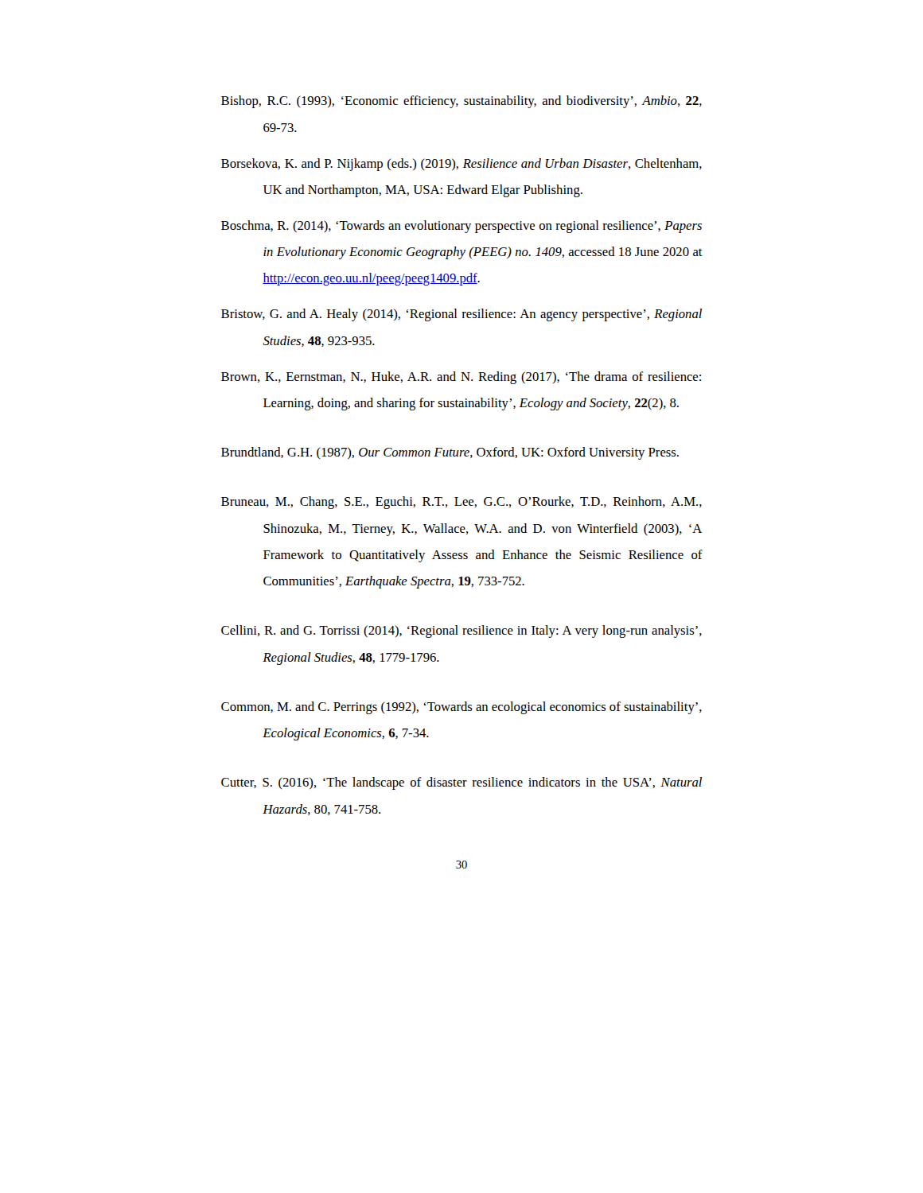Bishop, R.C. (1993), ‘Economic efficiency, sustainability, and biodiversity’, Ambio, 22, 69-73.
Borsekova, K. and P. Nijkamp (eds.) (2019), Resilience and Urban Disaster, Cheltenham, UK and Northampton, MA, USA: Edward Elgar Publishing.
Boschma, R. (2014), ‘Towards an evolutionary perspective on regional resilience’, Papers in Evolutionary Economic Geography (PEEG) no. 1409, accessed 18 June 2020 at http://econ.geo.uu.nl/peeg/peeg1409.pdf.
Bristow, G. and A. Healy (2014), ‘Regional resilience: An agency perspective’, Regional Studies, 48, 923-935.
Brown, K., Eernstman, N., Huke, A.R. and N. Reding (2017), ‘The drama of resilience: Learning, doing, and sharing for sustainability’, Ecology and Society, 22(2), 8.
Brundtland, G.H. (1987), Our Common Future, Oxford, UK: Oxford University Press.
Bruneau, M., Chang, S.E., Eguchi, R.T., Lee, G.C., O’Rourke, T.D., Reinhorn, A.M., Shinozuka, M., Tierney, K., Wallace, W.A. and D. von Winterfield (2003), ‘A Framework to Quantitatively Assess and Enhance the Seismic Resilience of Communities’, Earthquake Spectra, 19, 733-752.
Cellini, R. and G. Torrissi (2014), ‘Regional resilience in Italy: A very long-run analysis’, Regional Studies, 48, 1779-1796.
Common, M. and C. Perrings (1992), ‘Towards an ecological economics of sustainability’, Ecological Economics, 6, 7-34.
Cutter, S. (2016), ‘The landscape of disaster resilience indicators in the USA’, Natural Hazards, 80, 741-758.
30